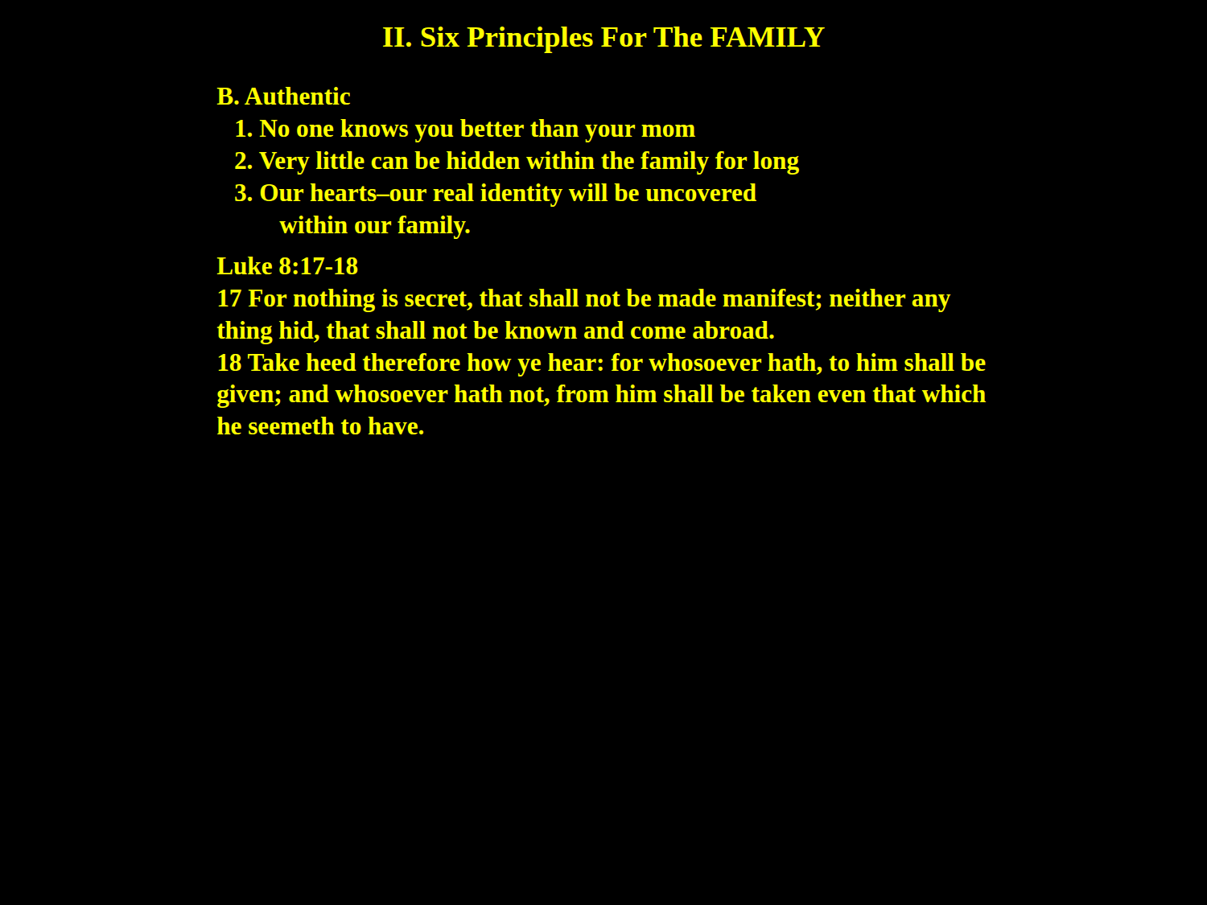II. Six Principles For The FAMILY
B. Authentic
1. No one knows you better than your mom
2. Very little can be hidden within the family for long
3. Our hearts–our real identity will be uncovered
within our family.
Luke 8:17-18
17 For nothing is secret, that shall not be made manifest; neither any thing hid, that shall not be known and come abroad.
18 Take heed therefore how ye hear: for whosoever hath, to him shall be given; and whosoever hath not, from him shall be taken even that which he seemeth to have.